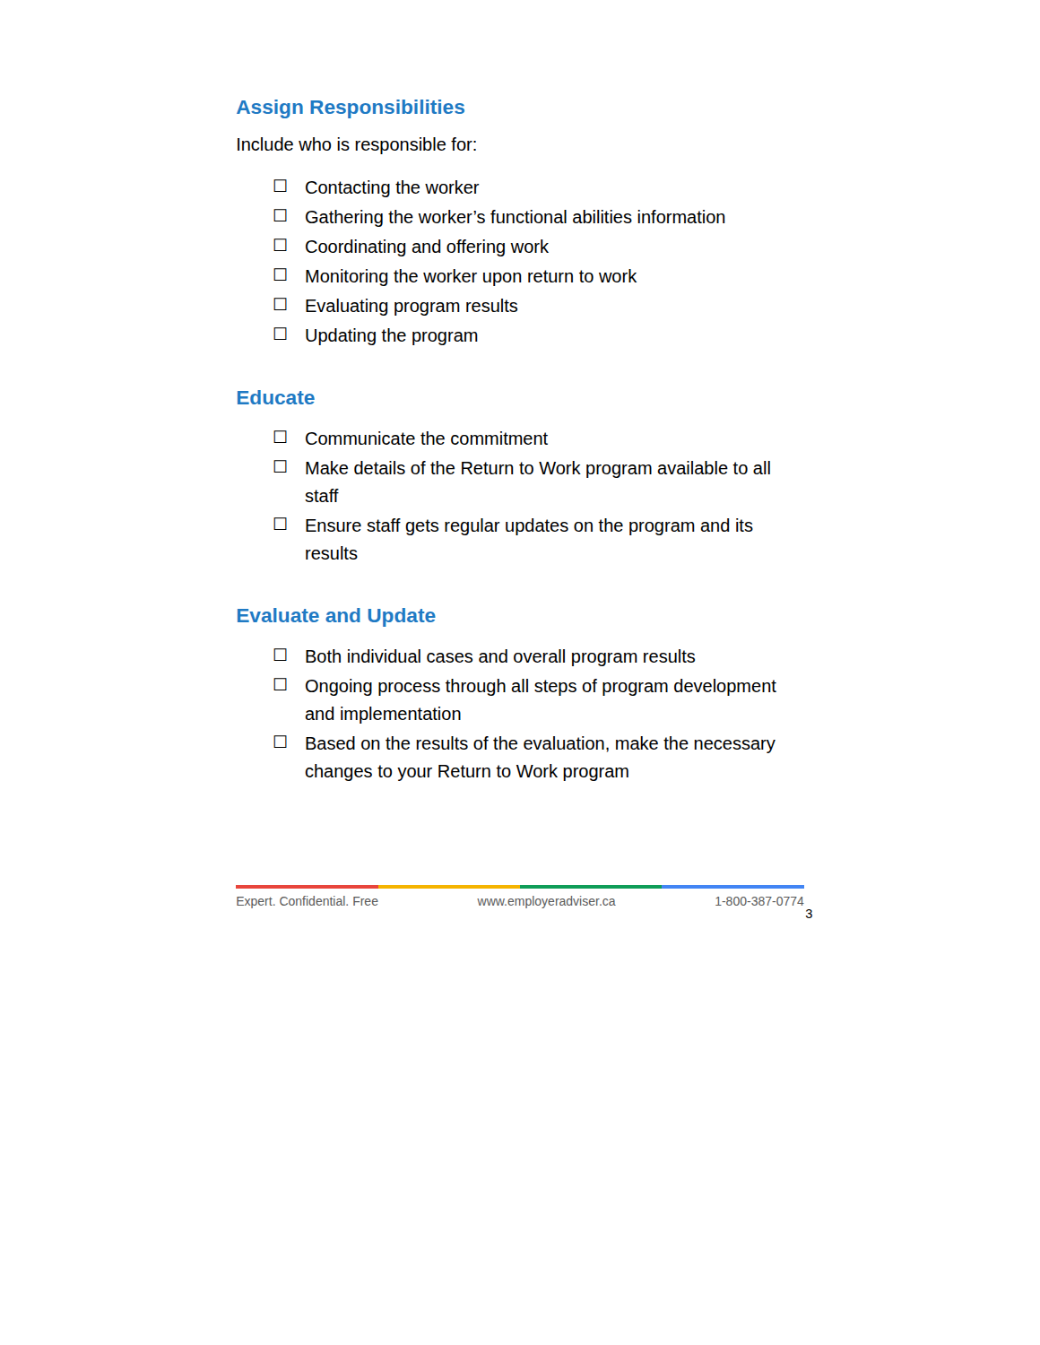Assign Responsibilities
Include who is responsible for:
Contacting the worker
Gathering the worker’s functional abilities information
Coordinating and offering work
Monitoring the worker upon return to work
Evaluating program results
Updating the program
Educate
Communicate the commitment
Make details of the Return to Work program available to all staff
Ensure staff gets regular updates on the program and its results
Evaluate and Update
Both individual cases and overall program results
Ongoing process through all steps of program development and implementation
Based on the results of the evaluation, make the necessary changes to your Return to Work program
Expert. Confidential. Free www.employeradviser.ca 1-800-387-0774
3